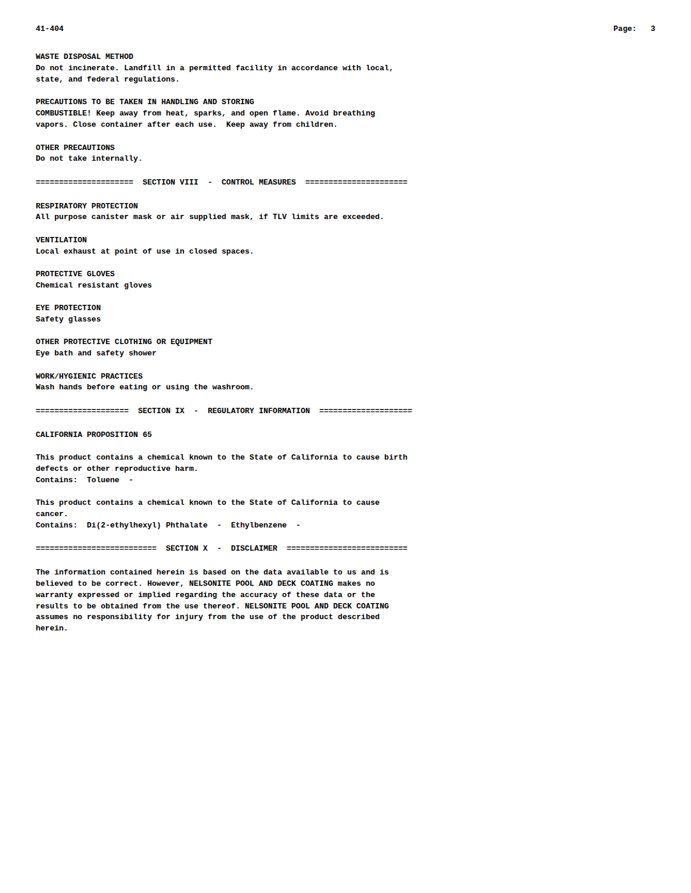41-404 Page: 3
WASTE DISPOSAL METHOD
Do not incinerate. Landfill in a permitted facility in accordance with local,
state, and federal regulations.
PRECAUTIONS TO BE TAKEN IN HANDLING AND STORING
COMBUSTIBLE! Keep away from heat, sparks, and open flame. Avoid breathing
vapors. Close container after each use. Keep away from children.
OTHER PRECAUTIONS
Do not take internally.
===================== SECTION VIII - CONTROL MEASURES ======================
RESPIRATORY PROTECTION
All purpose canister mask or air supplied mask, if TLV limits are exceeded.
VENTILATION
Local exhaust at point of use in closed spaces.
PROTECTIVE GLOVES
Chemical resistant gloves
EYE PROTECTION
Safety glasses
OTHER PROTECTIVE CLOTHING OR EQUIPMENT
Eye bath and safety shower
WORK/HYGIENIC PRACTICES
Wash hands before eating or using the washroom.
==================== SECTION IX - REGULATORY INFORMATION ====================
CALIFORNIA PROPOSITION 65
This product contains a chemical known to the State of California to cause birth
defects or other reproductive harm.
Contains: Toluene -
This product contains a chemical known to the State of California to cause
cancer.
Contains: Di(2-ethylhexyl) Phthalate - Ethylbenzene -
========================== SECTION X - DISCLAIMER ==========================
The information contained herein is based on the data available to us and is
believed to be correct. However, NELSONITE POOL AND DECK COATING makes no
warranty expressed or implied regarding the accuracy of these data or the
results to be obtained from the use thereof. NELSONITE POOL AND DECK COATING
assumes no responsibility for injury from the use of the product described
herein.